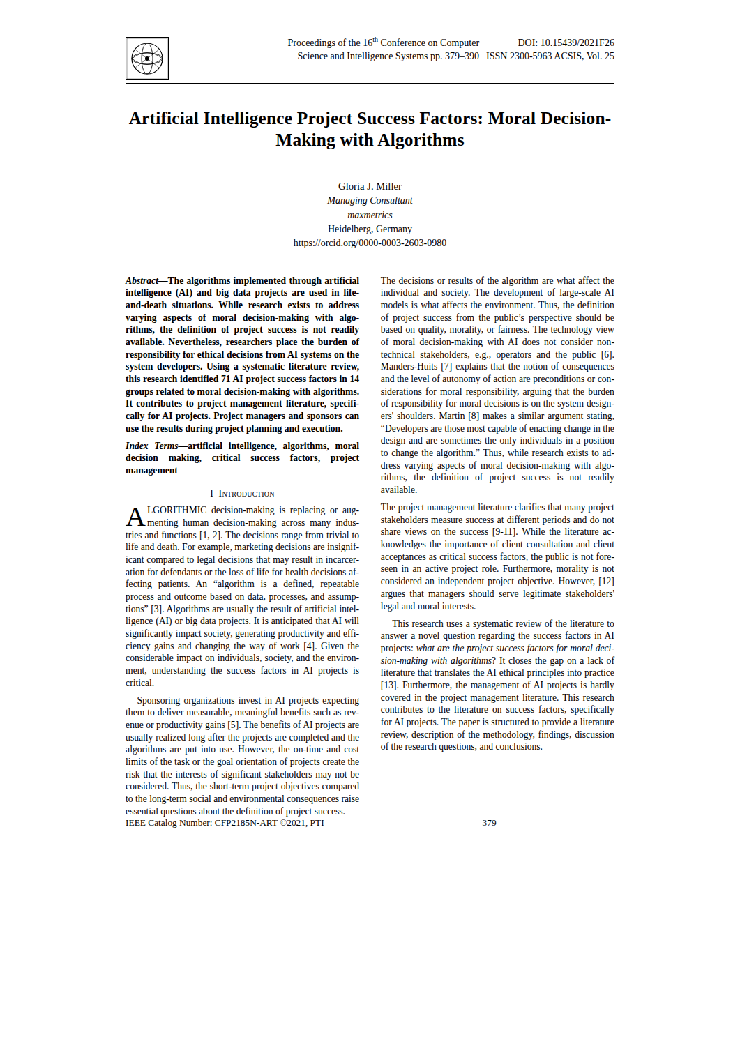Proceedings of the 16th Conference on Computer
Science and Intelligence Systems pp. 379–390
DOI: 10.15439/2021F26
ISSN 2300-5963 ACSIS, Vol. 25
Artificial Intelligence Project Success Factors: Moral Decision-Making with Algorithms
Gloria J. Miller
Managing Consultant
maxmetrics
Heidelberg, Germany
https://orcid.org/0000-0003-2603-0980
Abstract—The algorithms implemented through artificial intelligence (AI) and big data projects are used in life-and-death situations. While research exists to address varying aspects of moral decision-making with algorithms, the definition of project success is not readily available. Nevertheless, researchers place the burden of responsibility for ethical decisions from AI systems on the system developers. Using a systematic literature review, this research identified 71 AI project success factors in 14 groups related to moral decision-making with algorithms. It contributes to project management literature, specifically for AI projects. Project managers and sponsors can use the results during project planning and execution.
Index Terms—artificial intelligence, algorithms, moral decision making, critical success factors, project management
I Introduction
ALGORITHMIC decision-making is replacing or augmenting human decision-making across many industries and functions [1, 2]. The decisions range from trivial to life and death. For example, marketing decisions are insignificant compared to legal decisions that may result in incarceration for defendants or the loss of life for health decisions affecting patients. An “algorithm is a defined, repeatable process and outcome based on data, processes, and assumptions” [3]. Algorithms are usually the result of artificial intelligence (AI) or big data projects. It is anticipated that AI will significantly impact society, generating productivity and efficiency gains and changing the way of work [4]. Given the considerable impact on individuals, society, and the environment, understanding the success factors in AI projects is critical.
Sponsoring organizations invest in AI projects expecting them to deliver measurable, meaningful benefits such as revenue or productivity gains [5]. The benefits of AI projects are usually realized long after the projects are completed and the algorithms are put into use. However, the on-time and cost limits of the task or the goal orientation of projects create the risk that the interests of significant stakeholders may not be considered. Thus, the short-term project objectives compared to the long-term social and environmental consequences raise essential questions about the definition of project success.
The decisions or results of the algorithm are what affect the individual and society. The development of large-scale AI models is what affects the environment. Thus, the definition of project success from the public’s perspective should be based on quality, morality, or fairness. The technology view of moral decision-making with AI does not consider non-technical stakeholders, e.g., operators and the public [6]. Manders-Huits [7] explains that the notion of consequences and the level of autonomy of action are preconditions or considerations for moral responsibility, arguing that the burden of responsibility for moral decisions is on the system designers' shoulders. Martin [8] makes a similar argument stating, “Developers are those most capable of enacting change in the design and are sometimes the only individuals in a position to change the algorithm.” Thus, while research exists to address varying aspects of moral decision-making with algorithms, the definition of project success is not readily available.
The project management literature clarifies that many project stakeholders measure success at different periods and do not share views on the success [9-11]. While the literature acknowledges the importance of client consultation and client acceptances as critical success factors, the public is not foreseen in an active project role. Furthermore, morality is not considered an independent project objective. However, [12] argues that managers should serve legitimate stakeholders' legal and moral interests.
This research uses a systematic review of the literature to answer a novel question regarding the success factors in AI projects: what are the project success factors for moral decision-making with algorithms? It closes the gap on a lack of literature that translates the AI ethical principles into practice [13]. Furthermore, the management of AI projects is hardly covered in the project management literature. This research contributes to the literature on success factors, specifically for AI projects. The paper is structured to provide a literature review, description of the methodology, findings, discussion of the research questions, and conclusions.
IEEE Catalog Number: CFP2185N-ART ©2021, PTI
379